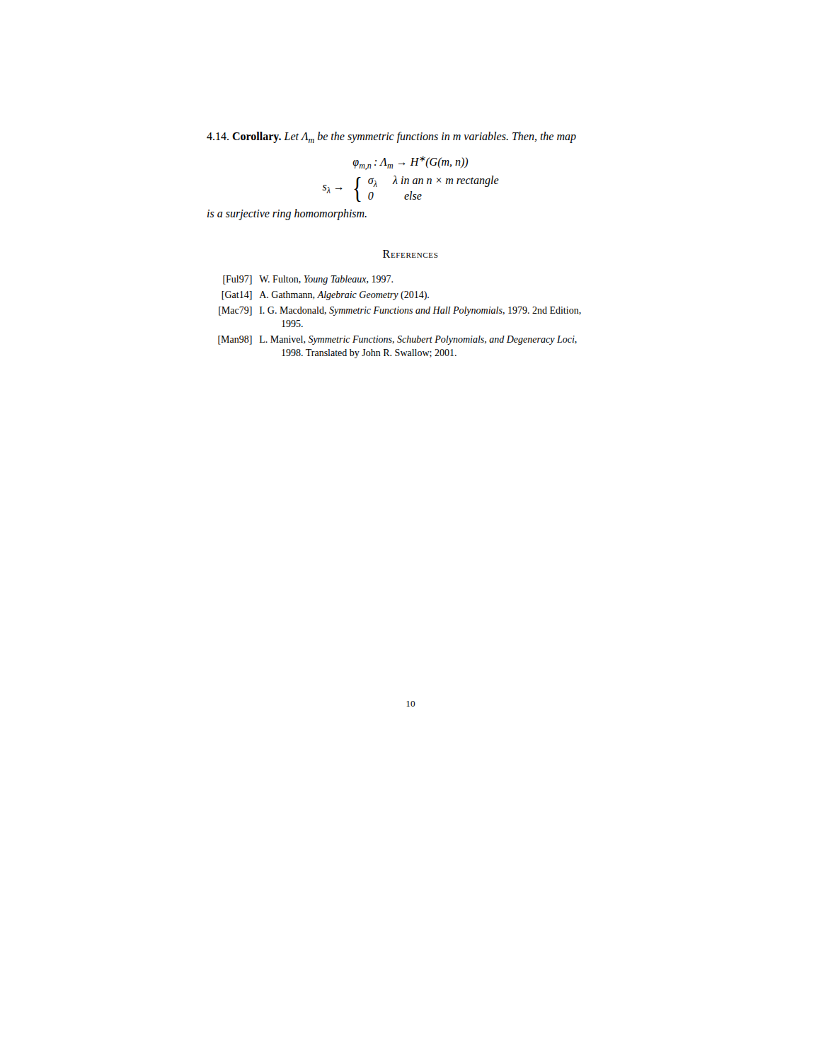4.14. Corollary. Let Λm be the symmetric functions in m variables. Then, the map
φm,n : Λm → H∗(G(m, n)) sλ → { σλ λ in an n × m rectangle 0 else
is a surjective ring homomorphism.
References
| [Ful97] | W. Fulton, Young Tableaux , 1997. |
| [Gat14] | A. Gathmann, Algebraic Geometry (2014). |
| [Mac79] | I. G. Macdonald, Symmetric Functions and Hall Polynomials , 1979. 2nd Edition, 1995. |
| [Man98] | L. Manivel, Symmetric Functions, Schubert Polynomials, and Degeneracy Loci , 1998. Translated by John R. Swallow; 2001. |
10